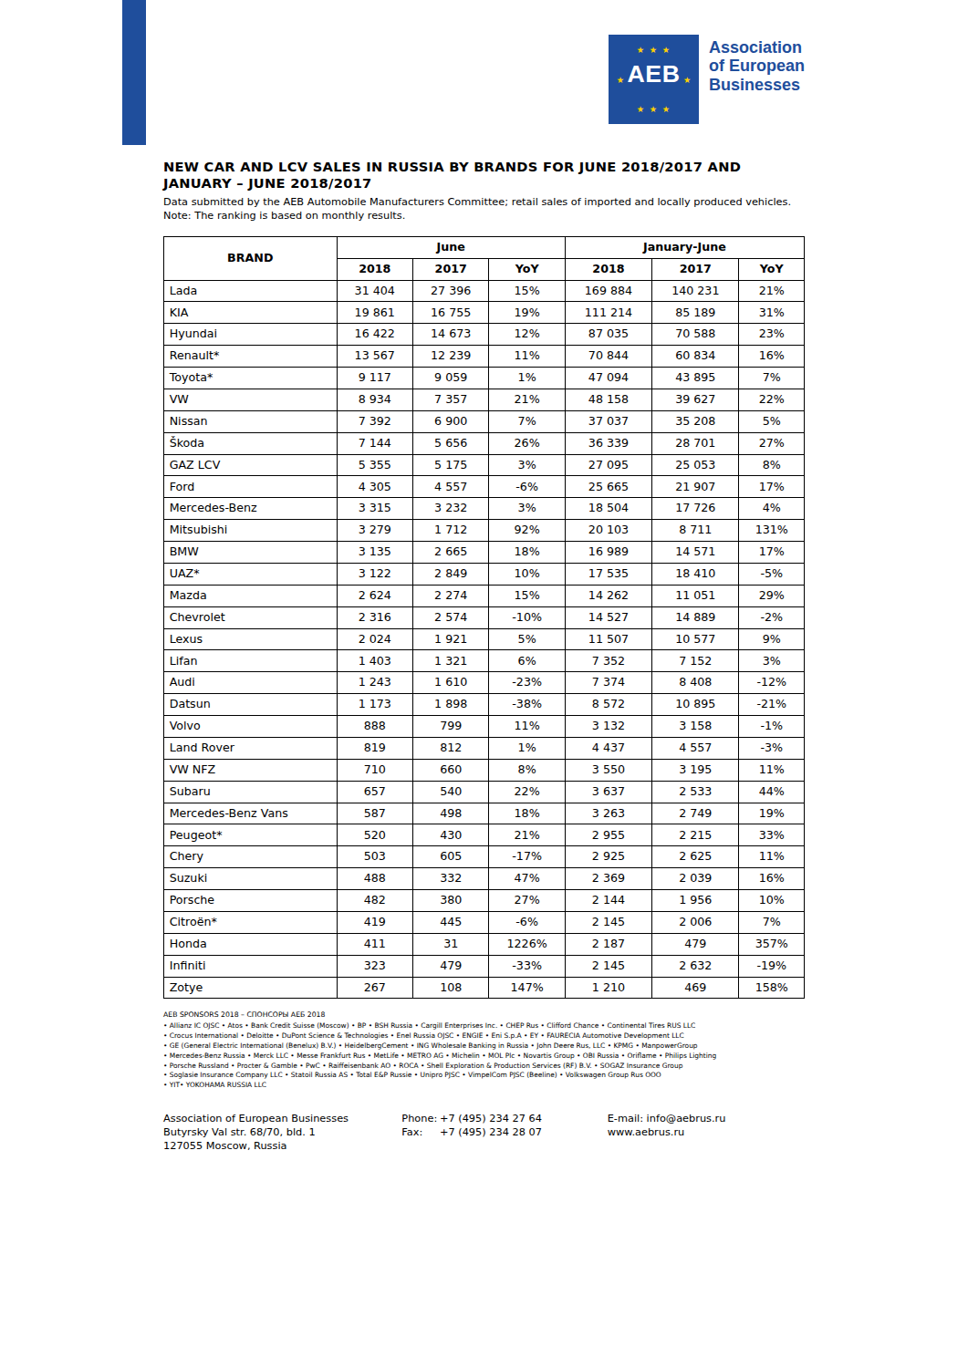★ ★ ★
★
★
AEB
★ ★ ★
Association
of European
Businesses
NEW CAR AND LCV SALES IN RUSSIA BY BRANDS FOR JUNE 2018/2017 AND
JANUARY – JUNE 2018/2017
Data submitted by the AEB Automobile Manufacturers Committee; retail sales of imported and locally produced vehicles.
Note: The ranking is based on monthly results.
| BRAND | June | January-June |
| --- | --- | --- |
| 2018 | 2017 | YoY | 2018 | 2017 | YoY |
| Lada | 31 404 | 27 396 | 15% | 169 884 | 140 231 | 21% |
| KIA | 19 861 | 16 755 | 19% | 111 214 | 85 189 | 31% |
| Hyundai | 16 422 | 14 673 | 12% | 87 035 | 70 588 | 23% |
| Renault* | 13 567 | 12 239 | 11% | 70 844 | 60 834 | 16% |
| Toyota* | 9 117 | 9 059 | 1% | 47 094 | 43 895 | 7% |
| VW | 8 934 | 7 357 | 21% | 48 158 | 39 627 | 22% |
| Nissan | 7 392 | 6 900 | 7% | 37 037 | 35 208 | 5% |
| Škoda | 7 144 | 5 656 | 26% | 36 339 | 28 701 | 27% |
| GAZ LCV | 5 355 | 5 175 | 3% | 27 095 | 25 053 | 8% |
| Ford | 4 305 | 4 557 | -6% | 25 665 | 21 907 | 17% |
| Mercedes-Benz | 3 315 | 3 232 | 3% | 18 504 | 17 726 | 4% |
| Mitsubishi | 3 279 | 1 712 | 92% | 20 103 | 8 711 | 131% |
| BMW | 3 135 | 2 665 | 18% | 16 989 | 14 571 | 17% |
| UAZ* | 3 122 | 2 849 | 10% | 17 535 | 18 410 | -5% |
| Mazda | 2 624 | 2 274 | 15% | 14 262 | 11 051 | 29% |
| Chevrolet | 2 316 | 2 574 | -10% | 14 527 | 14 889 | -2% |
| Lexus | 2 024 | 1 921 | 5% | 11 507 | 10 577 | 9% |
| Lifan | 1 403 | 1 321 | 6% | 7 352 | 7 152 | 3% |
| Audi | 1 243 | 1 610 | -23% | 7 374 | 8 408 | -12% |
| Datsun | 1 173 | 1 898 | -38% | 8 572 | 10 895 | -21% |
| Volvo | 888 | 799 | 11% | 3 132 | 3 158 | -1% |
| Land Rover | 819 | 812 | 1% | 4 437 | 4 557 | -3% |
| VW NFZ | 710 | 660 | 8% | 3 550 | 3 195 | 11% |
| Subaru | 657 | 540 | 22% | 3 637 | 2 533 | 44% |
| Mercedes-Benz Vans | 587 | 498 | 18% | 3 263 | 2 749 | 19% |
| Peugeot* | 520 | 430 | 21% | 2 955 | 2 215 | 33% |
| Chery | 503 | 605 | -17% | 2 925 | 2 625 | 11% |
| Suzuki | 488 | 332 | 47% | 2 369 | 2 039 | 16% |
| Porsche | 482 | 380 | 27% | 2 144 | 1 956 | 10% |
| Citroën* | 419 | 445 | -6% | 2 145 | 2 006 | 7% |
| Honda | 411 | 31 | 1226% | 2 187 | 479 | 357% |
| Infiniti | 323 | 479 | -33% | 2 145 | 2 632 | -19% |
| Zotye | 267 | 108 | 147% | 1 210 | 469 | 158% |
AEB SPONSORS 2018 – СПОНСОРЫ АЕБ 2018
• Allianz IC OJSC • Atos • Bank Credit Suisse (Moscow) • BP • BSH Russia • Cargill Enterprises Inc. • CHEP Rus • Clifford Chance • Continental Tires RUS LLC
• Crocus International • Deloitte • DuPont Science & Technologies • Enel Russia OJSC • ENGIE • Eni S.p.A • EY • FAURECIA Automotive Development LLC
• GE (General Electric International (Benelux) B.V.) • HeidelbergCement • ING Wholesale Banking in Russia • John Deere Rus, LLC • KPMG • ManpowerGroup
• Mercedes-Benz Russia • Merck LLC • Messe Frankfurt Rus • MetLife • METRO AG • Michelin • MOL Plc • Novartis Group • OBI Russia • Oriflame • Philips Lighting
• Porsche Russland • Procter & Gamble • PwC • Raiffeisenbank AO • ROCA • Shell Exploration & Production Services (RF) B.V. • SOGAZ Insurance Group
• Soglasie Insurance Company LLC • Statoil Russia AS • Total E&P Russie • Unipro PJSC • VimpelCom PJSC (Beeline) • Volkswagen Group Rus OOO
• YIT• YOKOHAMA RUSSIA LLC
Association of European Businesses
Butyrsky Val str. 68/70, bld. 1
127055 Moscow, Russia
Phone:+7 (495) 234 27 64
Fax:+7 (495) 234 28 07
E-mail: info@aebrus.ru
www.aebrus.ru